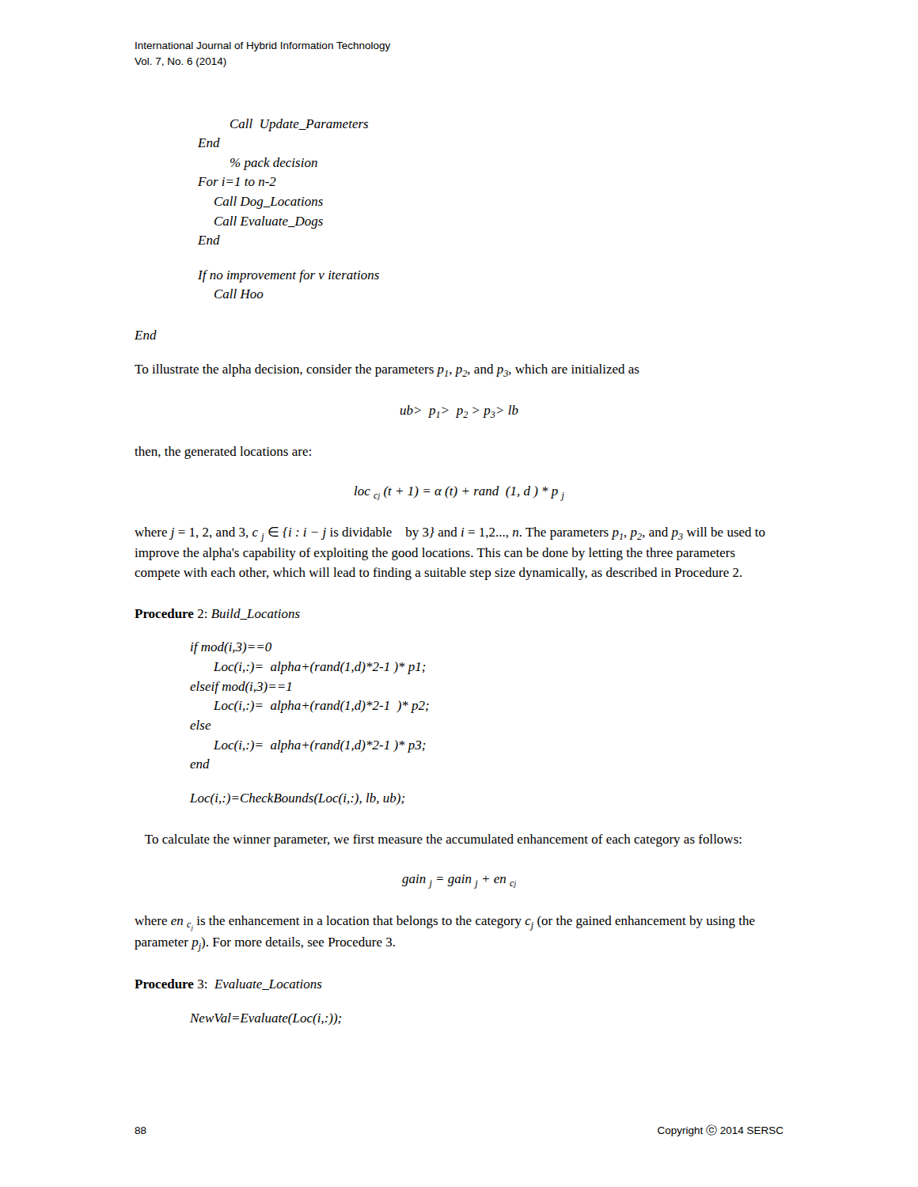International Journal of Hybrid Information Technology
Vol. 7, No. 6 (2014)
Call Update_Parameters End % pack decision For i=1 to n-2 Call Dog_Locations Call Evaluate_Dogs End If no improvement for v iterations Call Hoo
End
To illustrate the alpha decision, consider the parameters p1, p2, and p3, which are initialized as
ub> p1> p2 > p3> lb
then, the generated locations are:
loc cj (t + 1) = α (t) + rand (1, d ) * p j
where j = 1, 2, and 3, c j ∈ {i : i − j is dividable by 3} and i = 1,2..., n. The parameters p1, p2, and p3 will be used to improve the alpha's capability of exploiting the good locations. This can be done by letting the three parameters compete with each other, which will lead to finding a suitable step size dynamically, as described in Procedure 2.
Procedure 2: Build_Locations
if mod(i,3)==0 Loc(i,:)= alpha+(rand(1,d)*2-1 )* p1; elseif mod(i,3)==1 Loc(i,:)= alpha+(rand(1,d)*2-1 )* p2; else Loc(i,:)= alpha+(rand(1,d)*2-1 )* p3; end Loc(i,:)=CheckBounds(Loc(i,:), lb, ub);
To calculate the winner parameter, we first measure the accumulated enhancement of each category as follows:
gain j = gain j + en cj
where en cj is the enhancement in a location that belongs to the category cj (or the gained enhancement by using the parameter pj). For more details, see Procedure 3.
Procedure 3: Evaluate_Locations
NewVal=Evaluate(Loc(i,:));
88 Copyright ⓒ 2014 SERSC